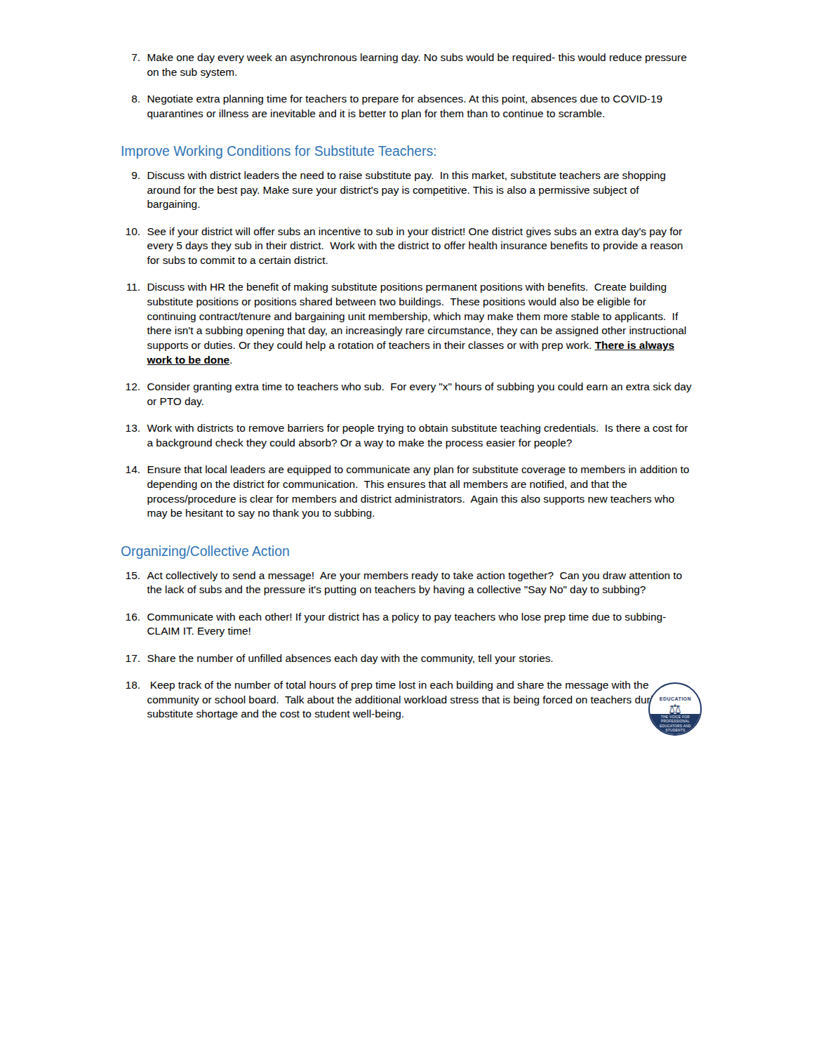Make one day every week an asynchronous learning day. No subs would be required- this would reduce pressure on the sub system.
Negotiate extra planning time for teachers to prepare for absences. At this point, absences due to COVID-19 quarantines or illness are inevitable and it is better to plan for them than to continue to scramble.
Improve Working Conditions for Substitute Teachers:
Discuss with district leaders the need to raise substitute pay. In this market, substitute teachers are shopping around for the best pay. Make sure your district's pay is competitive. This is also a permissive subject of bargaining.
See if your district will offer subs an incentive to sub in your district! One district gives subs an extra day's pay for every 5 days they sub in their district. Work with the district to offer health insurance benefits to provide a reason for subs to commit to a certain district.
Discuss with HR the benefit of making substitute positions permanent positions with benefits. Create building substitute positions or positions shared between two buildings. These positions would also be eligible for continuing contract/tenure and bargaining unit membership, which may make them more stable to applicants. If there isn't a subbing opening that day, an increasingly rare circumstance, they can be assigned other instructional supports or duties. Or they could help a rotation of teachers in their classes or with prep work. There is always work to be done.
Consider granting extra time to teachers who sub. For every "x" hours of subbing you could earn an extra sick day or PTO day.
Work with districts to remove barriers for people trying to obtain substitute teaching credentials. Is there a cost for a background check they could absorb? Or a way to make the process easier for people?
Ensure that local leaders are equipped to communicate any plan for substitute coverage to members in addition to depending on the district for communication. This ensures that all members are notified, and that the process/procedure is clear for members and district administrators. Again this also supports new teachers who may be hesitant to say no thank you to subbing.
Organizing/Collective Action
Act collectively to send a message! Are your members ready to take action together? Can you draw attention to the lack of subs and the pressure it's putting on teachers by having a collective "Say No" day to subbing?
Communicate with each other! If your district has a policy to pay teachers who lose prep time due to subbing- CLAIM IT. Every time!
Share the number of unfilled absences each day with the community, tell your stories.
Keep track of the number of total hours of prep time lost in each building and share the message with the community or school board. Talk about the additional workload stress that is being forced on teachers during this substitute shortage and the cost to student well-being.
EDUCATION
⚖
MINNESOTA
THE VOICE FOR PROFESSIONAL
EDUCATORS AND STUDENTS